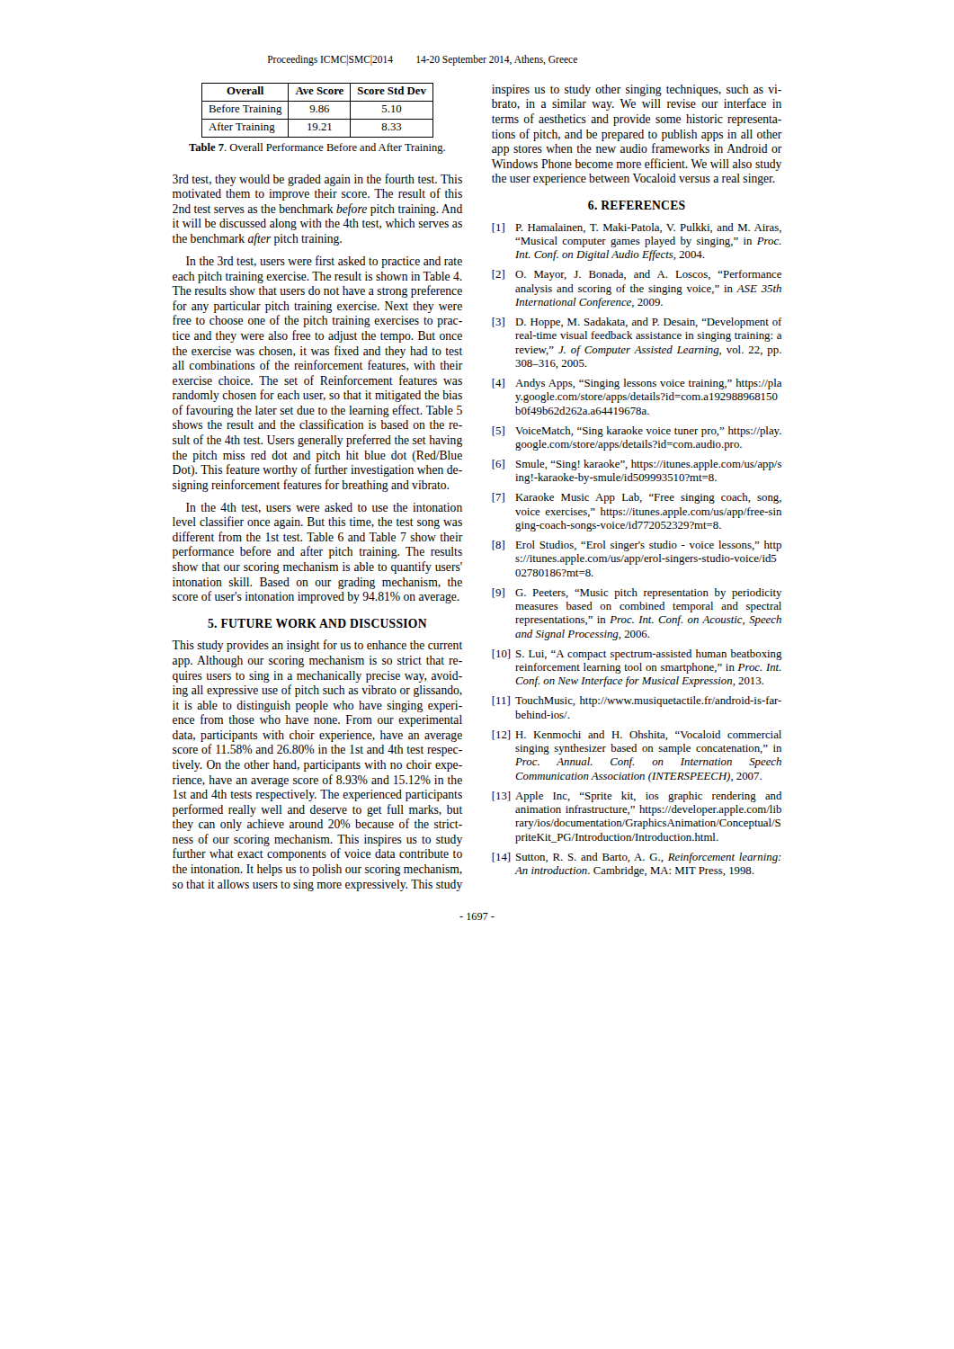Proceedings ICMC|SMC|2014 14-20 September 2014, Athens, Greece
| Overall | Ave Score | Score Std Dev |
| --- | --- | --- |
| Before Training | 9.86 | 5.10 |
| After Training | 19.21 | 8.33 |
Table 7. Overall Performance Before and After Training.
3rd test, they would be graded again in the fourth test. This motivated them to improve their score. The result of this 2nd test serves as the benchmark before pitch training. And it will be discussed along with the 4th test, which serves as the benchmark after pitch training.
In the 3rd test, users were first asked to practice and rate each pitch training exercise. The result is shown in Table 4. The results show that users do not have a strong preference for any particular pitch training exercise. Next they were free to choose one of the pitch training exercises to practice and they were also free to adjust the tempo. But once the exercise was chosen, it was fixed and they had to test all combinations of the reinforcement features, with their exercise choice. The set of Reinforcement features was randomly chosen for each user, so that it mitigated the bias of favouring the later set due to the learning effect. Table 5 shows the result and the classification is based on the result of the 4th test. Users generally preferred the set having the pitch miss red dot and pitch hit blue dot (Red/Blue Dot). This feature worthy of further investigation when designing reinforcement features for breathing and vibrato.
In the 4th test, users were asked to use the intonation level classifier once again. But this time, the test song was different from the 1st test. Table 6 and Table 7 show their performance before and after pitch training. The results show that our scoring mechanism is able to quantify users' intonation skill. Based on our grading mechanism, the score of user's intonation improved by 94.81% on average.
5. Future Work and Discussion
This study provides an insight for us to enhance the current app. Although our scoring mechanism is so strict that requires users to sing in a mechanically precise way, avoiding all expressive use of pitch such as vibrato or glissando, it is able to distinguish people who have singing experience from those who have none. From our experimental data, participants with choir experience, have an average score of 11.58% and 26.80% in the 1st and 4th test respectively. On the other hand, participants with no choir experience, have an average score of 8.93% and 15.12% in the 1st and 4th tests respectively. The experienced participants performed really well and deserve to get full marks, but they can only achieve around 20% because of the strictness of our scoring mechanism. This inspires us to study further what exact components of voice data contribute to the intonation. It helps us to polish our scoring mechanism, so that it allows users to sing more expressively. This study inspires us to study other singing techniques, such as vibrato, in a similar way. We will revise our interface in terms of aesthetics and provide some historic representations of pitch, and be prepared to publish apps in all other app stores when the new audio frameworks in Android or Windows Phone become more efficient. We will also study the user experience between Vocaloid versus a real singer.
6. References
[1] P. Hamalainen, T. Maki-Patola, V. Pulkki, and M. Airas, “Musical computer games played by singing,” in Proc. Int. Conf. on Digital Audio Effects, 2004.
[2] O. Mayor, J. Bonada, and A. Loscos, “Performance analysis and scoring of the singing voice,” in ASE 35th International Conference, 2009.
[3] D. Hoppe, M. Sadakata, and P. Desain, “Development of real-time visual feedback assistance in singing training: a review,” J. of Computer Assisted Learning, vol. 22, pp. 308–316, 2005.
[4] Andys Apps, “Singing lessons voice training,” https://play.google.com/store/apps/details?id=com.a192988968150b0f49b62d262a.a64419678a.
[5] VoiceMatch, “Sing karaoke voice tuner pro,” https://play.google.com/store/apps/details?id=com.audio.pro.
[6] Smule, “Sing! karaoke”, https://itunes.apple.com/us/app/sing!-karaoke-by-smule/id509993510?mt=8.
[7] Karaoke Music App Lab, “Free singing coach, song, voice exercises,” https://itunes.apple.com/us/app/free-singing-coach-songs-voice/id772052329?mt=8.
[8] Erol Studios, “Erol singer's studio - voice lessons,” https://itunes.apple.com/us/app/erol-singers-studio-voice/id502780186?mt=8.
[9] G. Peeters, “Music pitch representation by periodicity measures based on combined temporal and spectral representations,” in Proc. Int. Conf. on Acoustic, Speech and Signal Processing, 2006.
[10] S. Lui, “A compact spectrum-assisted human beatboxing reinforcement learning tool on smartphone,” in Proc. Int. Conf. on New Interface for Musical Expression, 2013.
[11] TouchMusic, http://www.musiquetactile.fr/android-is-far-behind-ios/.
[12] H. Kenmochi and H. Ohshita, “Vocaloid commercial singing synthesizer based on sample concatenation,” in Proc. Annual. Conf. on Internation Speech Communication Association (INTERSPEECH), 2007.
[13] Apple Inc, “Sprite kit, ios graphic rendering and animation infrastructure,” https://developer.apple.com/library/ios/documentation/GraphicsAnimation/Conceptual/SpriteKit_PG/Introduction/Introduction.html.
[14] Sutton, R. S. and Barto, A. G., Reinforcement learning: An introduction. Cambridge, MA: MIT Press, 1998.
- 1697 -